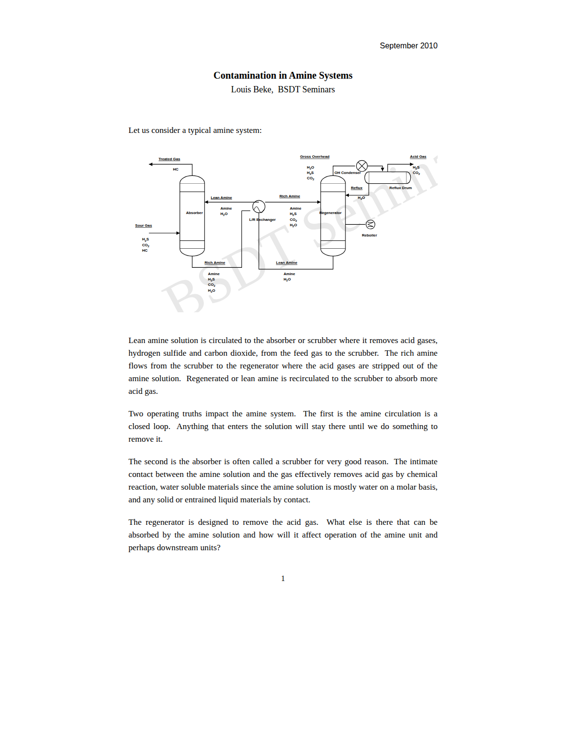September 2010
Contamination in Amine Systems
Louis Beke, BSDT Seminars
Let us consider a typical amine system:
BSDT Seminars
Treated Gas HC Sour Gas H2S CO2 HC Absorber Lean Amine Amine H2O Rich Amine Amine H2S CO2 H2O L/R Exchanger Rich Amine Amine H2S CO2 H2O Lean Amine Amine H2O Regenerator Gross Overhead H2O H2S CO2 OH Condenser Acid Gas H2S CO2 Reflux Drum Reflux H2O Reboiler
Lean amine solution is circulated to the absorber or scrubber where it removes acid gases, hydrogen sulfide and carbon dioxide, from the feed gas to the scrubber. The rich amine flows from the scrubber to the regenerator where the acid gases are stripped out of the amine solution. Regenerated or lean amine is recirculated to the scrubber to absorb more acid gas.
Two operating truths impact the amine system. The first is the amine circulation is a closed loop. Anything that enters the solution will stay there until we do something to remove it.
The second is the absorber is often called a scrubber for very good reason. The intimate contact between the amine solution and the gas effectively removes acid gas by chemical reaction, water soluble materials since the amine solution is mostly water on a molar basis, and any solid or entrained liquid materials by contact.
The regenerator is designed to remove the acid gas. What else is there that can be absorbed by the amine solution and how will it affect operation of the amine unit and perhaps downstream units?
1